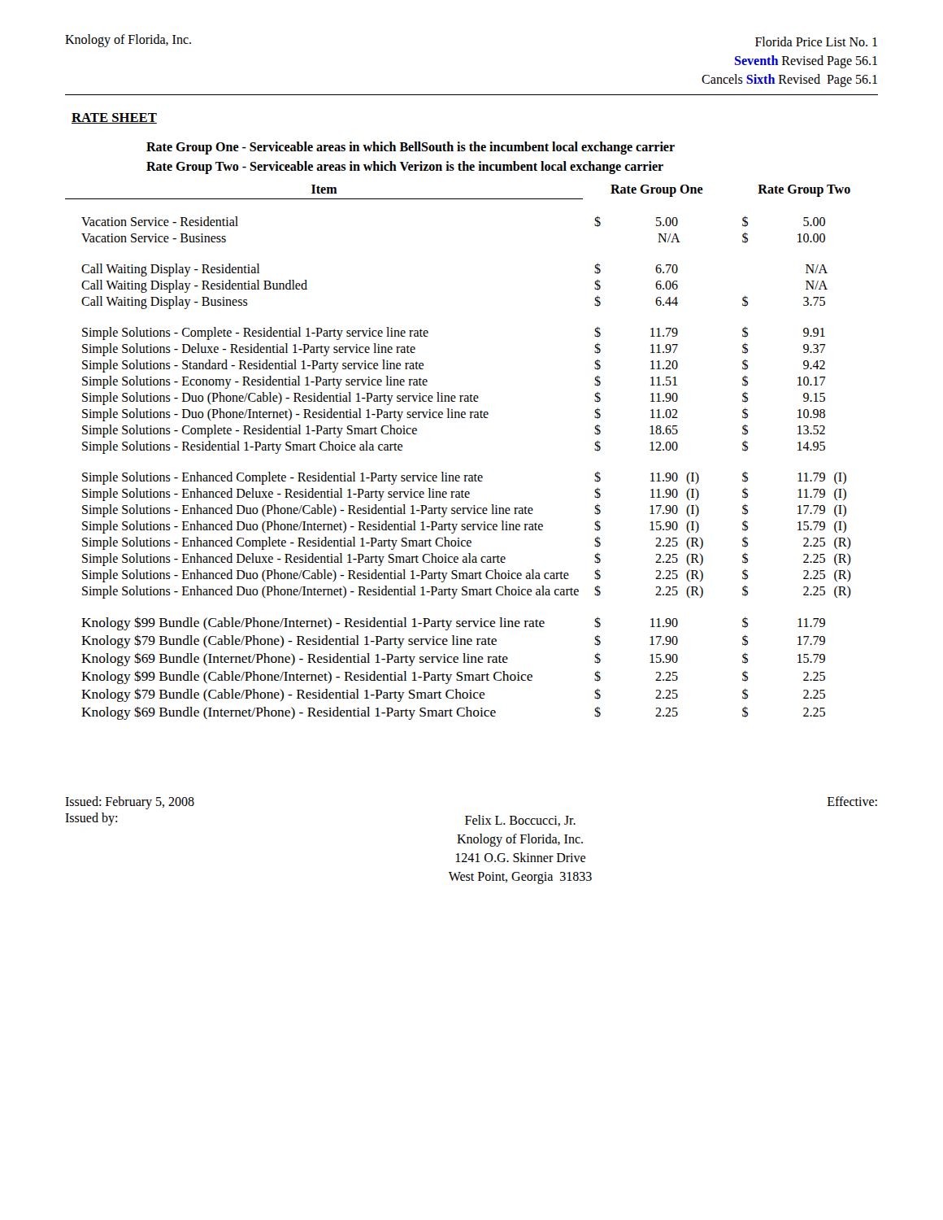Knology of Florida, Inc.
Florida Price List No. 1
Seventh Revised Page 56.1
Cancels Sixth Revised Page 56.1
RATE SHEET
Rate Group One - Serviceable areas in which BellSouth is the incumbent local exchange carrier
Rate Group Two - Serviceable areas in which Verizon is the incumbent local exchange carrier
| Item | Rate Group One | Rate Group Two |
| --- | --- | --- |
| Vacation Service - Residential | $ | 5.00 | | $ | 5.00 | |
| Vacation Service - Business | | N/A | $ | 10.00 | |
| Call Waiting Display - Residential | $ | 6.70 | | | N/A |
| Call Waiting Display - Residential Bundled | $ | 6.06 | | | N/A |
| Call Waiting Display - Business | $ | 6.44 | | $ | 3.75 | |
| Simple Solutions - Complete - Residential 1-Party service line rate | $ | 11.79 | | $ | 9.91 | |
| Simple Solutions - Deluxe - Residential 1-Party service line rate | $ | 11.97 | | $ | 9.37 | |
| Simple Solutions - Standard - Residential 1-Party service line rate | $ | 11.20 | | $ | 9.42 | |
| Simple Solutions - Economy - Residential 1-Party service line rate | $ | 11.51 | | $ | 10.17 | |
| Simple Solutions - Duo (Phone/Cable) - Residential 1-Party service line rate | $ | 11.90 | | $ | 9.15 | |
| Simple Solutions - Duo (Phone/Internet) - Residential 1-Party service line rate | $ | 11.02 | | $ | 10.98 | |
| Simple Solutions - Complete - Residential 1-Party Smart Choice | $ | 18.65 | | $ | 13.52 | |
| Simple Solutions - Residential 1-Party Smart Choice ala carte | $ | 12.00 | | $ | 14.95 | |
| Simple Solutions - Enhanced Complete - Residential 1-Party service line rate | $ | 11.90 | (I) | $ | 11.79 | (I) |
| Simple Solutions - Enhanced Deluxe - Residential 1-Party service line rate | $ | 11.90 | (I) | $ | 11.79 | (I) |
| Simple Solutions - Enhanced Duo (Phone/Cable) - Residential 1-Party service line rate | $ | 17.90 | (I) | $ | 17.79 | (I) |
| Simple Solutions - Enhanced Duo (Phone/Internet) - Residential 1-Party service line rate | $ | 15.90 | (I) | $ | 15.79 | (I) |
| Simple Solutions - Enhanced Complete - Residential 1-Party Smart Choice | $ | 2.25 | (R) | $ | 2.25 | (R) |
| Simple Solutions - Enhanced Deluxe - Residential 1-Party Smart Choice ala carte | $ | 2.25 | (R) | $ | 2.25 | (R) |
| Simple Solutions - Enhanced Duo (Phone/Cable) - Residential 1-Party Smart Choice ala carte | $ | 2.25 | (R) | $ | 2.25 | (R) |
| Simple Solutions - Enhanced Duo (Phone/Internet) - Residential 1-Party Smart Choice ala carte | $ | 2.25 | (R) | $ | 2.25 | (R) |
| Knology $99 Bundle (Cable/Phone/Internet) - Residential 1-Party service line rate | $ | 11.90 | | $ | 11.79 | |
| Knology $79 Bundle (Cable/Phone) - Residential 1-Party service line rate | $ | 17.90 | | $ | 17.79 | |
| Knology $69 Bundle (Internet/Phone) - Residential 1-Party service line rate | $ | 15.90 | | $ | 15.79 | |
| Knology $99 Bundle (Cable/Phone/Internet) - Residential 1-Party Smart Choice | $ | 2.25 | | $ | 2.25 | |
| Knology $79 Bundle (Cable/Phone) - Residential 1-Party Smart Choice | $ | 2.25 | | $ | 2.25 | |
| Knology $69 Bundle (Internet/Phone) - Residential 1-Party Smart Choice | $ | 2.25 | | $ | 2.25 | |
Issued: February 5, 2008
Effective:
Issued by:
Felix L. Boccucci, Jr.
Knology of Florida, Inc.
1241 O.G. Skinner Drive
West Point, Georgia 31833